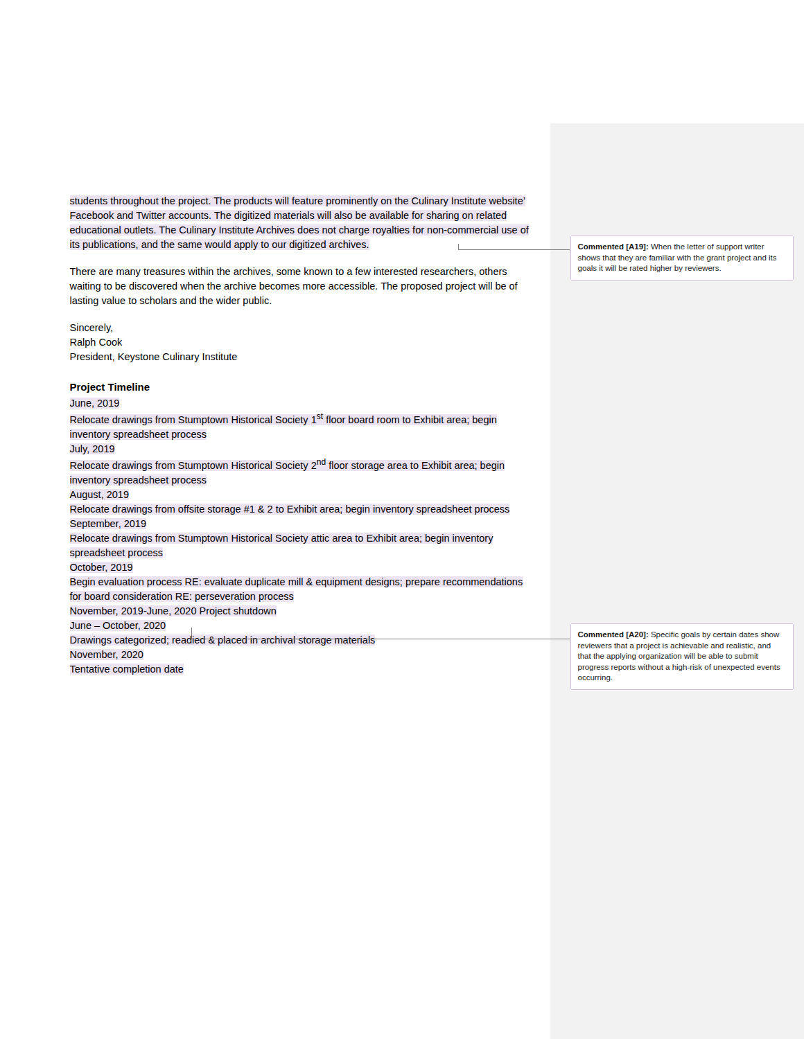students throughout the project. The products will feature prominently on the Culinary Institute website’ Facebook and Twitter accounts. The digitized materials will also be available for sharing on related educational outlets. The Culinary Institute Archives does not charge royalties for non-commercial use of its publications, and the same would apply to our digitized archives.
There are many treasures within the archives, some known to a few interested researchers, others waiting to be discovered when the archive becomes more accessible. The proposed project will be of lasting value to scholars and the wider public.
Sincerely,
Ralph Cook
President, Keystone Culinary Institute
Project Timeline
June, 2019
Relocate drawings from Stumptown Historical Society 1st floor board room to Exhibit area; begin inventory spreadsheet process
July, 2019
Relocate drawings from Stumptown Historical Society 2nd floor storage area to Exhibit area; begin inventory spreadsheet process
August, 2019
Relocate drawings from offsite storage #1 & 2 to Exhibit area; begin inventory spreadsheet process
September, 2019
Relocate drawings from Stumptown Historical Society attic area to Exhibit area; begin inventory spreadsheet process
October, 2019
Begin evaluation process RE: evaluate duplicate mill & equipment designs; prepare recommendations for board consideration RE: perseveration process
November, 2019-June, 2020 Project shutdown
June – October, 2020
Drawings categorized; readied & placed in archival storage materials
November, 2020
Tentative completion date
Commented [A19]: When the letter of support writer shows that they are familiar with the grant project and its goals it will be rated higher by reviewers.
Commented [A20]: Specific goals by certain dates show reviewers that a project is achievable and realistic, and that the applying organization will be able to submit progress reports without a high-risk of unexpected events occurring.